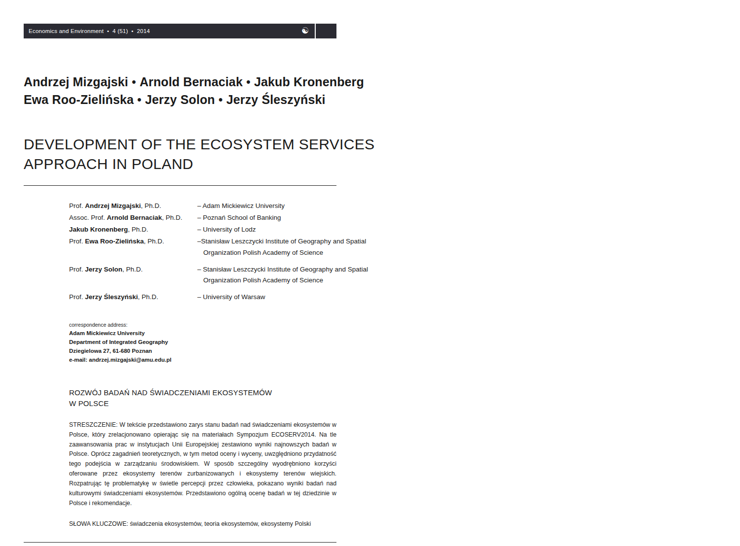Economics and Environment • 4 (51) • 2014
☯
Andrzej Mizgajski • Arnold Bernaciak • Jakub Kronenberg
Ewa Roo-Zielińska • Jerzy Solon • Jerzy Śleszyński
Development of the Ecosystem Services
Approach in Poland
| Prof. Andrzej Mizgajski , Ph.D. | – Adam Mickiewicz University |
| Assoc. Prof. Arnold Bernaciak , Ph.D. | – Poznań School of Banking |
| Jakub Kronenberg , Ph.D. | – University of Lodz |
| Prof. Ewa Roo-Zielińska , Ph.D. | –Stanisław Leszczycki Institute of Geography and Spatial Organization Polish Academy of Science |
| Prof. Jerzy Solon , Ph.D. | – Stanisław Leszczycki Institute of Geography and Spatial Organization Polish Academy of Science |
| Prof. Jerzy Śleszyński , Ph.D. | – University of Warsaw |
correspondence address:
Adam Mickiewicz University
Department of Integrated Geography
Dziegielowa 27, 61-680 Poznan
e-mail: andrzej.mizgajski@amu.edu.pl
Rozwój badań nad świadczeniami ekosystemów
w Polsce
STRESZCZENIE: W tekście przedstawiono zarys stanu badań nad świadczeniami ekosystemów w Polsce, który zrelacjonowano opierając się na materiałach Sympozjum ECOSERV2014. Na tle zaawansowania prac w instytucjach Unii Europejskiej zestawiono wyniki najnowszych badań w Polsce. Oprócz zagadnień teoretycznych, w tym metod oceny i wyceny, uwzględniono przydatność tego podejścia w zarządzaniu środowiskiem. W sposób szczególny wyodrębniono korzyści oferowane przez ekosystemy terenów zurbanizowanych i ekosystemy terenów wiejskich. Rozpatrując tę problematykę w świetle percepcji przez człowieka, pokazano wyniki badań nad kulturowymi świadczeniami ekosystemów. Przedstawiono ogólną ocenę badań w tej dziedzinie w Polsce i rekomendacje.
SŁOWA KLUCZOWE: świadczenia ekosystemów, teoria ekosystemów, ekosystemy Polski